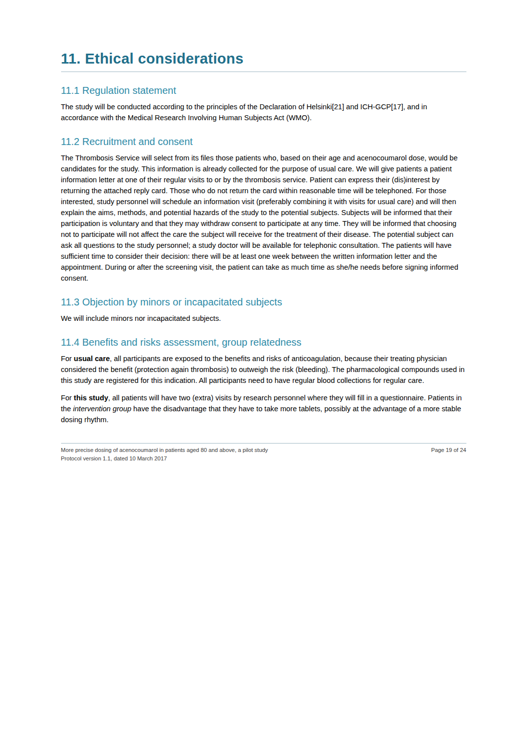11. Ethical considerations
11.1 Regulation statement
The study will be conducted according to the principles of the Declaration of Helsinki[21] and ICH-GCP[17], and in accordance with the Medical Research Involving Human Subjects Act (WMO).
11.2 Recruitment and consent
The Thrombosis Service will select from its files those patients who, based on their age and acenocoumarol dose, would be candidates for the study. This information is already collected for the purpose of usual care. We will give patients a patient information letter at one of their regular visits to or by the thrombosis service. Patient can express their (dis)interest by returning the attached reply card. Those who do not return the card within reasonable time will be telephoned. For those interested, study personnel will schedule an information visit (preferably combining it with visits for usual care) and will then explain the aims, methods, and potential hazards of the study to the potential subjects. Subjects will be informed that their participation is voluntary and that they may withdraw consent to participate at any time. They will be informed that choosing not to participate will not affect the care the subject will receive for the treatment of their disease. The potential subject can ask all questions to the study personnel; a study doctor will be available for telephonic consultation. The patients will have sufficient time to consider their decision: there will be at least one week between the written information letter and the appointment. During or after the screening visit, the patient can take as much time as she/he needs before signing informed consent.
11.3 Objection by minors or incapacitated subjects
We will include minors nor incapacitated subjects.
11.4 Benefits and risks assessment, group relatedness
For usual care, all participants are exposed to the benefits and risks of anticoagulation, because their treating physician considered the benefit (protection again thrombosis) to outweigh the risk (bleeding). The pharmacological compounds used in this study are registered for this indication. All participants need to have regular blood collections for regular care.
For this study, all patients will have two (extra) visits by research personnel where they will fill in a questionnaire. Patients in the intervention group have the disadvantage that they have to take more tablets, possibly at the advantage of a more stable dosing rhythm.
More precise dosing of acenocoumarol in patients aged 80 and above, a pilot study
Protocol version 1.1, dated 10 March 2017
Page 19 of 24